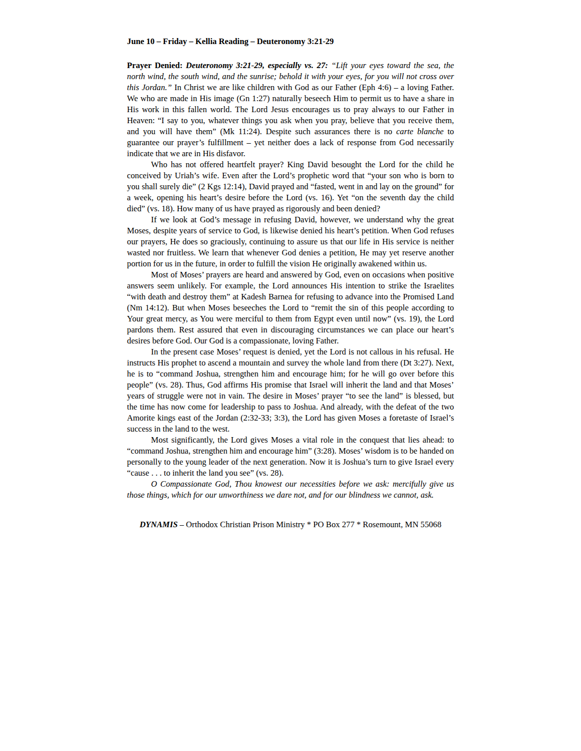June 10 – Friday – Kellia Reading – Deuteronomy 3:21-29
Prayer Denied: Deuteronomy 3:21-29, especially vs. 27: “Lift your eyes toward the sea, the north wind, the south wind, and the sunrise; behold it with your eyes, for you will not cross over this Jordan.” In Christ we are like children with God as our Father (Eph 4:6) – a loving Father. We who are made in His image (Gn 1:27) naturally beseech Him to permit us to have a share in His work in this fallen world. The Lord Jesus encourages us to pray always to our Father in Heaven: “I say to you, whatever things you ask when you pray, believe that you receive them, and you will have them” (Mk 11:24). Despite such assurances there is no carte blanche to guarantee our prayer’s fulfillment – yet neither does a lack of response from God necessarily indicate that we are in His disfavor.
Who has not offered heartfelt prayer? King David besought the Lord for the child he conceived by Uriah’s wife. Even after the Lord’s prophetic word that “your son who is born to you shall surely die” (2 Kgs 12:14), David prayed and “fasted, went in and lay on the ground” for a week, opening his heart’s desire before the Lord (vs. 16). Yet “on the seventh day the child died” (vs. 18). How many of us have prayed as rigorously and been denied?
If we look at God’s message in refusing David, however, we understand why the great Moses, despite years of service to God, is likewise denied his heart’s petition. When God refuses our prayers, He does so graciously, continuing to assure us that our life in His service is neither wasted nor fruitless. We learn that whenever God denies a petition, He may yet reserve another portion for us in the future, in order to fulfill the vision He originally awakened within us.
Most of Moses’ prayers are heard and answered by God, even on occasions when positive answers seem unlikely. For example, the Lord announces His intention to strike the Israelites “with death and destroy them” at Kadesh Barnea for refusing to advance into the Promised Land (Nm 14:12). But when Moses beseeches the Lord to “remit the sin of this people according to Your great mercy, as You were merciful to them from Egypt even until now” (vs. 19), the Lord pardons them. Rest assured that even in discouraging circumstances we can place our heart’s desires before God. Our God is a compassionate, loving Father.
In the present case Moses’ request is denied, yet the Lord is not callous in his refusal. He instructs His prophet to ascend a mountain and survey the whole land from there (Dt 3:27). Next, he is to “command Joshua, strengthen him and encourage him; for he will go over before this people” (vs. 28). Thus, God affirms His promise that Israel will inherit the land and that Moses’ years of struggle were not in vain. The desire in Moses’ prayer “to see the land” is blessed, but the time has now come for leadership to pass to Joshua. And already, with the defeat of the two Amorite kings east of the Jordan (2:32-33; 3:3), the Lord has given Moses a foretaste of Israel’s success in the land to the west.
Most significantly, the Lord gives Moses a vital role in the conquest that lies ahead: to “command Joshua, strengthen him and encourage him” (3:28). Moses’ wisdom is to be handed on personally to the young leader of the next generation. Now it is Joshua’s turn to give Israel every “cause . . . to inherit the land you see” (vs. 28).
O Compassionate God, Thou knowest our necessities before we ask: mercifully give us those things, which for our unworthiness we dare not, and for our blindness we cannot, ask.
DYNAMIS – Orthodox Christian Prison Ministry * PO Box 277 * Rosemount, MN 55068